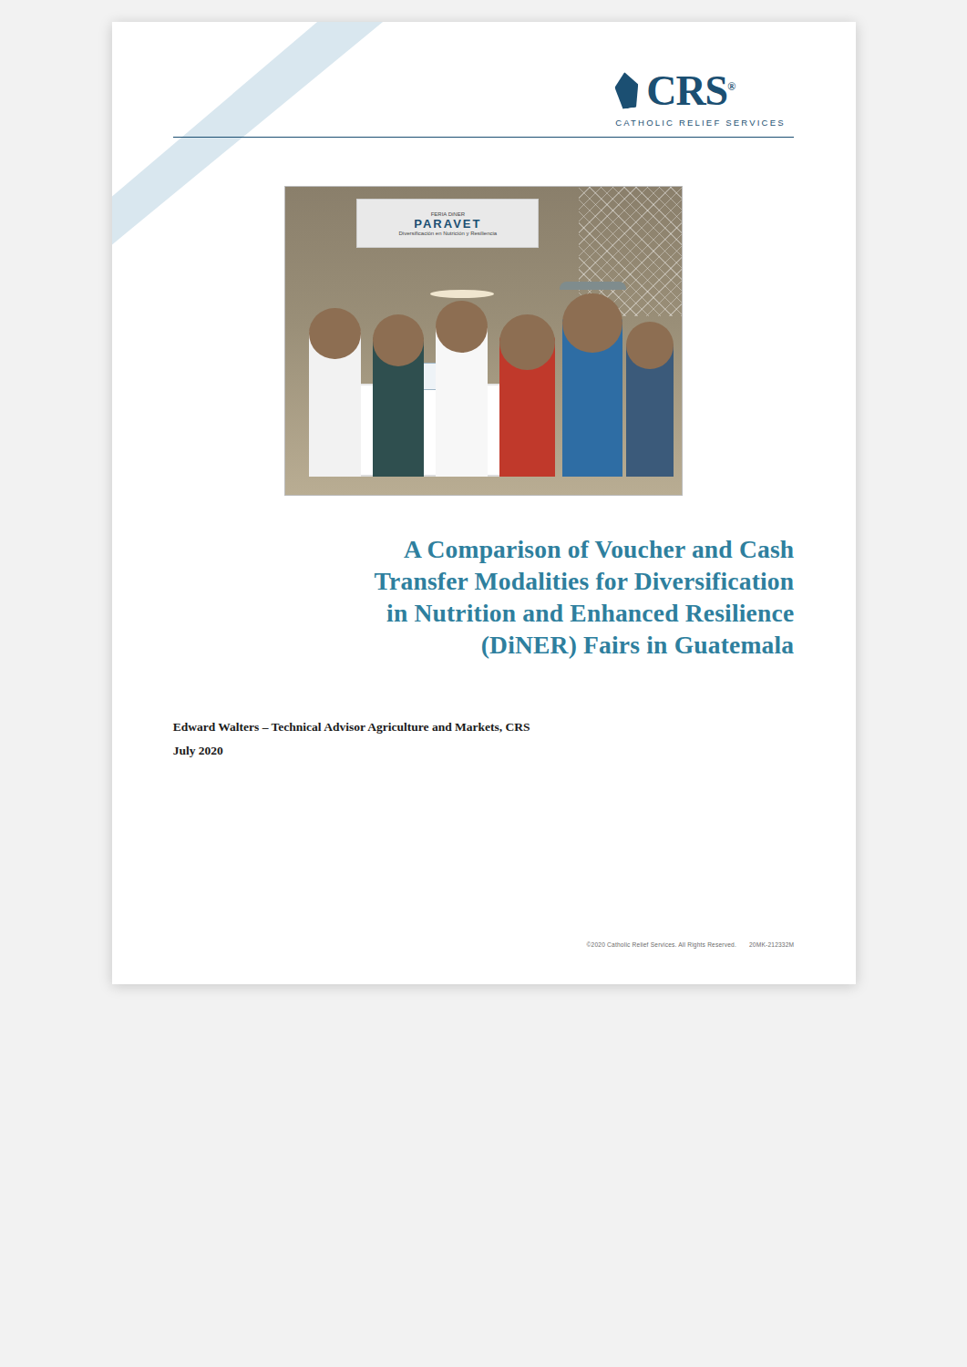CRS®
Catholic Relief Services
FERIA DiNER PARAVET Diversificación en Nutrición y Resiliencia
A Comparison of Voucher and Cash
Transfer Modalities for Diversification
in Nutrition and Enhanced Resilience
(DiNER) Fairs in Guatemala
Edward Walters – Technical Advisor Agriculture and Markets, CRS
July 2020
©2020 Catholic Relief Services. All Rights Reserved.20MK-212332M